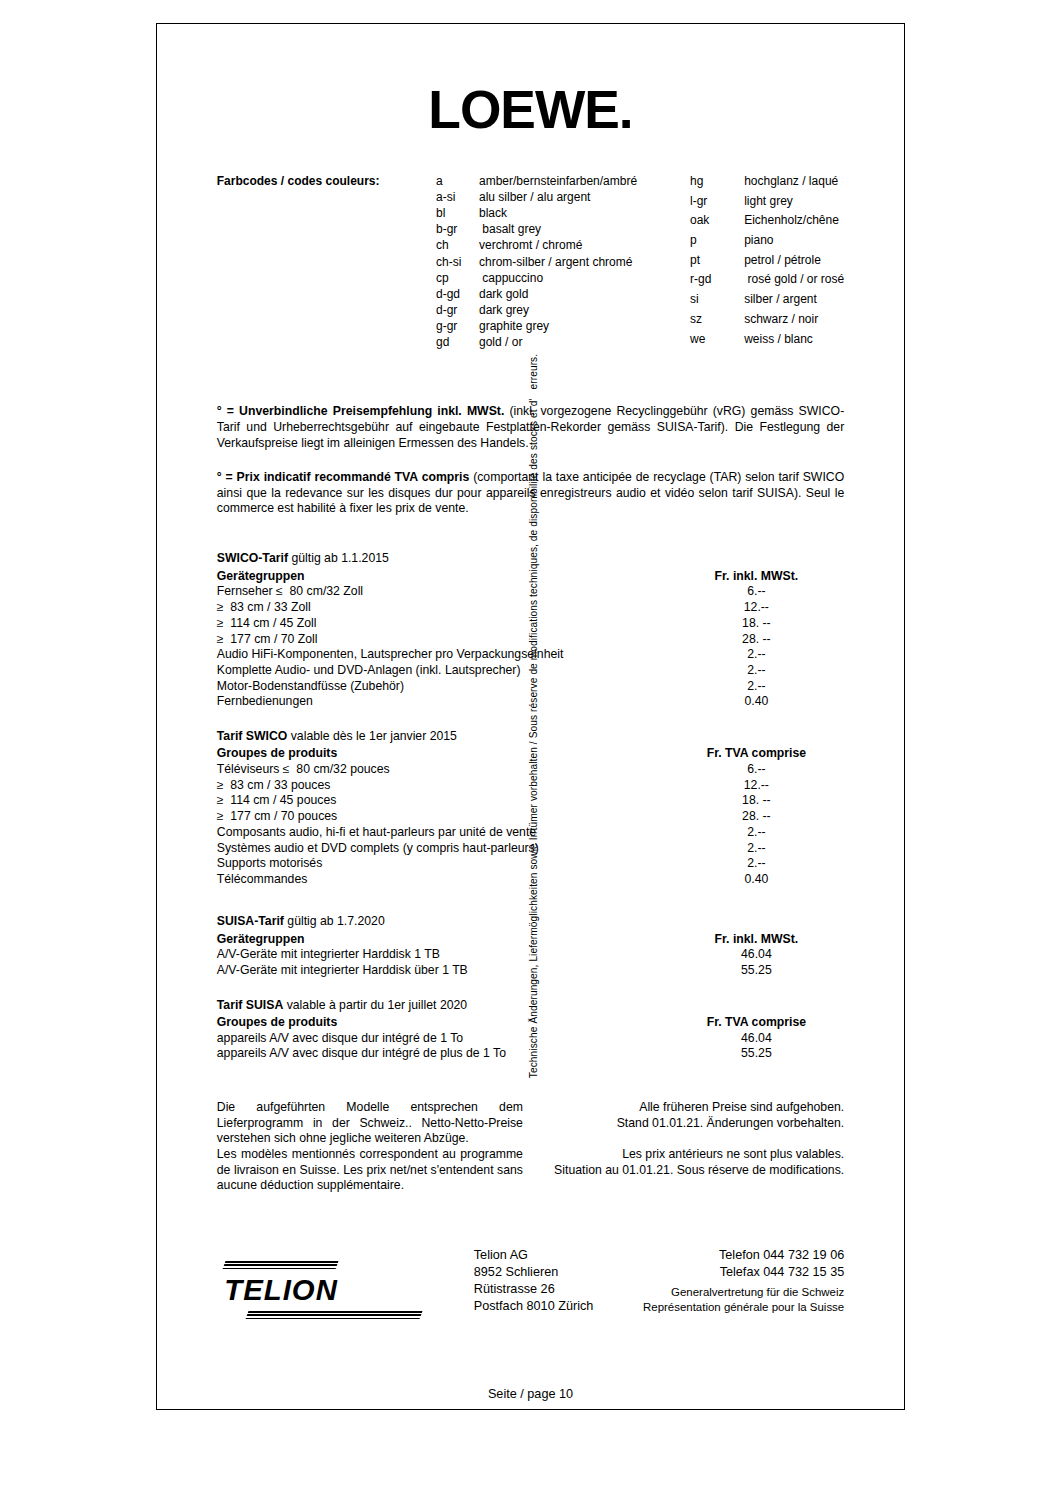Technische Änderungen, Liefermöglichkeiten sowie Irrtümer vorbehalten / Sous réserve de modifications techniques, de disponibilité des stocks et d’ erreurs.
LOEWE.
Farbcodes / codes couleurs:
| a | amber/bernsteinfarben/ambré |
| a-si | alu silber / alu argent |
| bl | black |
| b-gr | basalt grey |
| ch | verchromt / chromé |
| ch-si | chrom-silber / argent chromé |
| cp | cappuccino |
| d-gd | dark gold |
| d-gr | dark grey |
| g-gr | graphite grey |
| gd | gold / or |
| hg | hochglanz / laqué |
| l-gr | light grey |
| oak | Eichenholz/chêne |
| p | piano |
| pt | petrol / pétrole |
| r-gd | rosé gold / or rosé |
| si | silber / argent |
| sz | schwarz / noir |
| we | weiss / blanc |
° = Unverbindliche Preisempfehlung inkl. MWSt. (inkl. vorgezogene Recyclinggebühr (vRG) gemäss SWICO-Tarif und Urheberrechtsgebühr auf eingebaute Festplatten-Rekorder gemäss SUISA-Tarif). Die Festlegung der Verkaufspreise liegt im alleinigen Ermessen des Handels.
° = Prix indicatif recommandé TVA compris (comportant la taxe anticipée de recyclage (TAR) selon tarif SWICO ainsi que la redevance sur les disques dur pour appareils enregistreurs audio et vidéo selon tarif SUISA). Seul le commerce est habilité à fixer les prix de vente.
SWICO-Tarif gültig ab 1.1.2015
| Gerätegruppen | Fr. inkl. MWSt. |
| Fernseher ≤ 80 cm/32 Zoll | 6.-- |
| ≥ 83 cm / 33 Zoll | 12.-- |
| ≥ 114 cm / 45 Zoll | 18. -- |
| ≥ 177 cm / 70 Zoll | 28. -- |
| Audio HiFi-Komponenten, Lautsprecher pro Verpackungseinheit | 2.-- |
| Komplette Audio- und DVD-Anlagen (inkl. Lautsprecher) | 2.-- |
| Motor-Bodenstandfüsse (Zubehör) | 2.-- |
| Fernbedienungen | 0.40 |
Tarif SWICO valable dès le 1er janvier 2015
| Groupes de produits | Fr. TVA comprise |
| Téléviseurs ≤ 80 cm/32 pouces | 6.-- |
| ≥ 83 cm / 33 pouces | 12.-- |
| ≥ 114 cm / 45 pouces | 18. -- |
| ≥ 177 cm / 70 pouces | 28. -- |
| Composants audio, hi-fi et haut-parleurs par unité de vente | 2.-- |
| Systèmes audio et DVD complets (y compris haut-parleurs) | 2.-- |
| Supports motorisés | 2.-- |
| Télécommandes | 0.40 |
SUISA-Tarif gültig ab 1.7.2020
| Gerätegruppen | Fr. inkl. MWSt. |
| A/V-Geräte mit integrierter Harddisk 1 TB | 46.04 |
| A/V-Geräte mit integrierter Harddisk über 1 TB | 55.25 |
Tarif SUISA valable à partir du 1er juillet 2020
| Groupes de produits | Fr. TVA comprise |
| appareils A/V avec disque dur intégré de 1 To | 46.04 |
| appareils A/V avec disque dur intégré de plus de 1 To | 55.25 |
Die aufgeführten Modelle entsprechen dem Lieferprogramm in der Schweiz.. Netto-Netto-Preise verstehen sich ohne jegliche weiteren Abzüge.
Alle früheren Preise sind aufgehoben.
Stand 01.01.21. Änderungen vorbehalten.
Les modèles mentionnés correspondent au programme de livraison en Suisse. Les prix net/net s'entendent sans aucune déduction supplémentaire.
Les prix antérieurs ne sont plus valables.
Situation au 01.01.21. Sous réserve de modifications.
TELION
Telion AG
8952 Schlieren
Rütistrasse 26
Postfach 8010 Zürich
Telefon 044 732 19 06
Telefax 044 732 15 35
Generalvertretung für die Schweiz
Représentation générale pour la Suisse
Seite / page 10